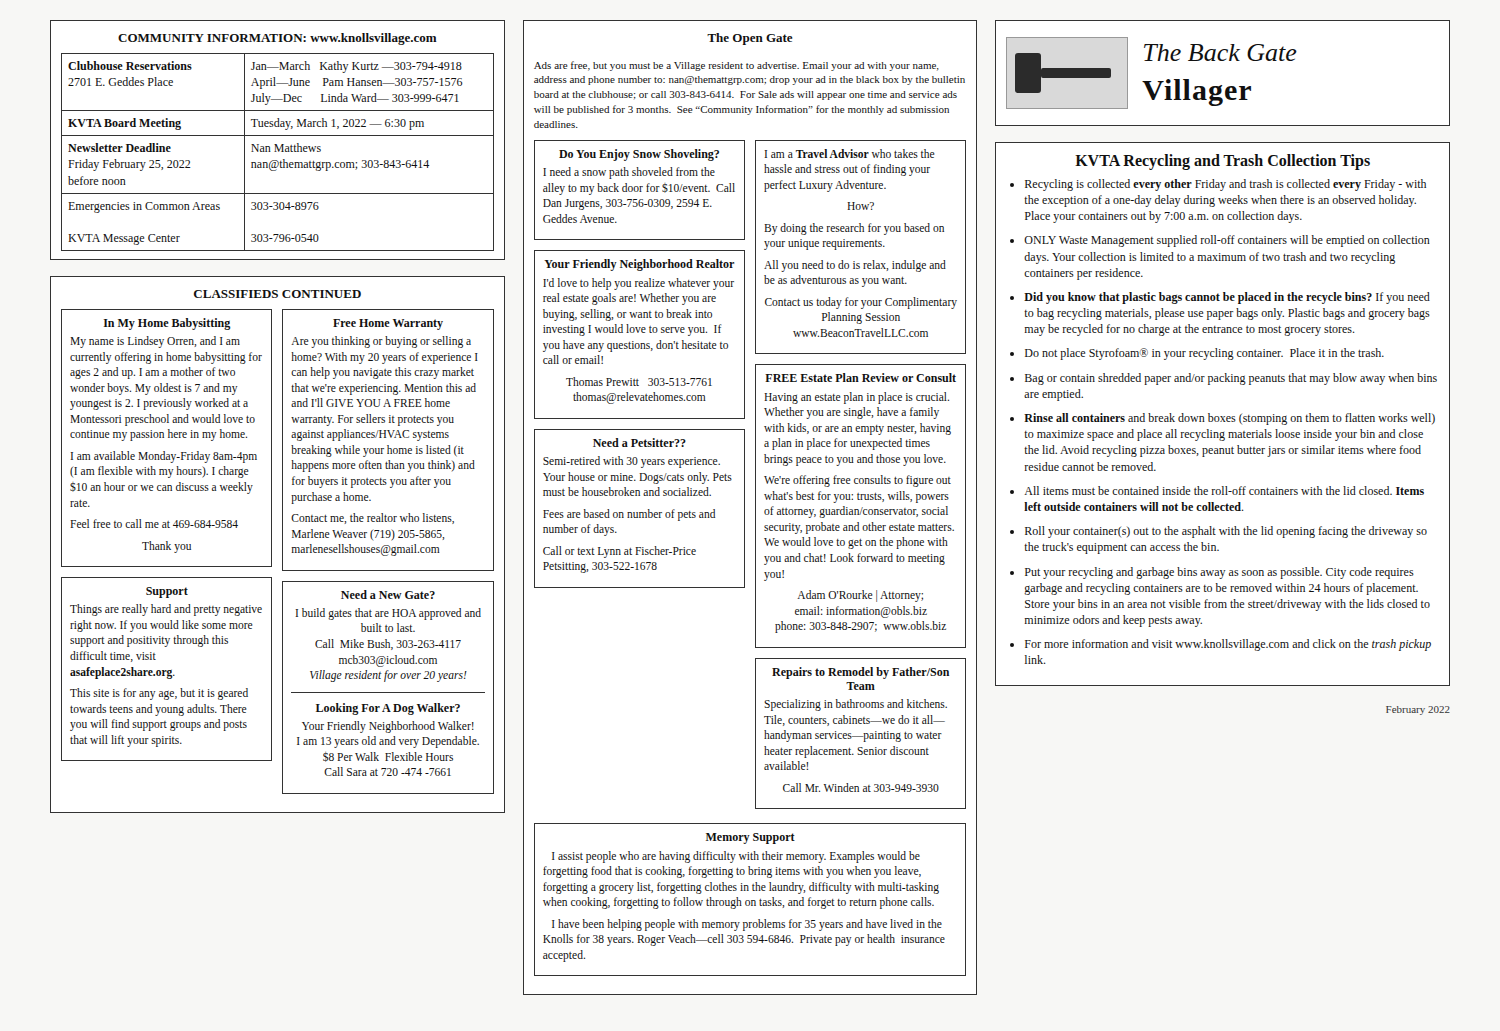COMMUNITY INFORMATION: www.knollsvillage.com
| Clubhouse Reservations 2701 E. Geddes Place | Jan—March Kathy Kurtz —303-794-4918 April—June Pam Hansen—303-757-1576 July—Dec Linda Ward— 303-999-6471 |
| KVTA Board Meeting | Tuesday, March 1, 2022 — 6:30 pm |
| Newsletter Deadline Friday February 25, 2022 before noon | Nan Matthews nan@themattgrp.com; 303-843-6414 |
| Emergencies in Common Areas KVTA Message Center | 303-304-8976 303-796-0540 |
CLASSIFIEDS CONTINUED
In My Home Babysitting
My name is Lindsey Orren, and I am currently offering in home babysitting for ages 2 and up. I am a mother of two wonder boys. My oldest is 7 and my youngest is 2. I previously worked at a Montessori preschool and would love to continue my passion here in my home.
I am available Monday-Friday 8am-4pm (I am flexible with my hours). I charge $10 an hour or we can discuss a weekly rate.
Feel free to call me at 469-684-9584
Thank you
Support
Things are really hard and pretty negative right now. If you would like some more support and positivity through this difficult time, visit asafeplace2share.org.
This site is for any age, but it is geared towards teens and young adults. There you will find support groups and posts that will lift your spirits.
Free Home Warranty
Are you thinking or buying or selling a home? With my 20 years of experience I can help you navigate this crazy market that we're experiencing. Mention this ad and I'll GIVE YOU A FREE home warranty. For sellers it protects you against appliances/HVAC systems breaking while your home is listed (it happens more often than you think) and for buyers it protects you after you purchase a home.
Contact me, the realtor who listens, Marlene Weaver (719) 205-5865, marlenesellshouses@gmail.com
Need a New Gate?
I build gates that are HOA approved and built to last.
Call Mike Bush, 303-263-4117
mcb303@icloud.com
Village resident for over 20 years!
Looking For A Dog Walker?
Your Friendly Neighborhood Walker!
I am 13 years old and very Dependable.
$8 Per Walk Flexible Hours
Call Sara at 720 -474 -7661
The Open Gate
Ads are free, but you must be a Village resident to advertise. Email your ad with your name, address and phone number to: nan@themattgrp.com; drop your ad in the black box by the bulletin board at the clubhouse; or call 303-843-6414. For Sale ads will appear one time and service ads will be published for 3 months. See “Community Information” for the monthly ad submission deadlines.
Do You Enjoy Snow Shoveling?
I need a snow path shoveled from the alley to my back door for $10/event. Call Dan Jurgens, 303-756-0309, 2594 E. Geddes Avenue.
Your Friendly Neighborhood Realtor
I'd love to help you realize whatever your real estate goals are! Whether you are buying, selling, or want to break into investing I would love to serve you. If you have any questions, don't hesitate to call or email!
Thomas Prewitt 303-513-7761
thomas@relevatehomes.com
Need a Petsitter??
Semi-retired with 30 years experience. Your house or mine. Dogs/cats only. Pets must be housebroken and socialized.
Fees are based on number of pets and number of days.
Call or text Lynn at Fischer-Price Petsitting, 303-522-1678
I am a Travel Advisor who takes the hassle and stress out of finding your perfect Luxury Adventure.
How?
By doing the research for you based on your unique requirements.
All you need to do is relax, indulge and be as adventurous as you want.
Contact us today for your Complimentary Planning Session
www.BeaconTravelLLC.com
FREE Estate Plan Review or Consult
Having an estate plan in place is crucial. Whether you are single, have a family with kids, or are an empty nester, having a plan in place for unexpected times brings peace to you and those you love.
We're offering free consults to figure out what's best for you: trusts, wills, powers of attorney, guardian/conservator, social security, probate and other estate matters. We would love to get on the phone with you and chat! Look forward to meeting you!
Adam O'Rourke | Attorney;
email: information@obls.biz
phone: 303-848-2907; www.obls.biz
Repairs to Remodel by Father/Son Team
Specializing in bathrooms and kitchens. Tile, counters, cabinets—we do it all—handyman services—painting to water heater replacement. Senior discount available!
Call Mr. Winden at 303-949-3930
Memory Support
I assist people who are having difficulty with their memory. Examples would be forgetting food that is cooking, forgetting to bring items with you when you leave, forgetting a grocery list, forgetting clothes in the laundry, difficulty with multi-tasking when cooking, forgetting to follow through on tasks, and forget to return phone calls.
I have been helping people with memory problems for 35 years and have lived in the Knolls for 38 years. Roger Veach—cell 303 594-6846. Private pay or health insurance accepted.
The Back Gate
Villager
KVTA Recycling and Trash Collection Tips
Recycling is collected every other Friday and trash is collected every Friday - with the exception of a one-day delay during weeks when there is an observed holiday. Place your containers out by 7:00 a.m. on collection days.
ONLY Waste Management supplied roll-off containers will be emptied on collection days. Your collection is limited to a maximum of two trash and two recycling containers per residence.
Did you know that plastic bags cannot be placed in the recycle bins? If you need to bag recycling materials, please use paper bags only. Plastic bags and grocery bags may be recycled for no charge at the entrance to most grocery stores.
Do not place Styrofoam® in your recycling container. Place it in the trash.
Bag or contain shredded paper and/or packing peanuts that may blow away when bins are emptied.
Rinse all containers and break down boxes (stomping on them to flatten works well) to maximize space and place all recycling materials loose inside your bin and close the lid. Avoid recycling pizza boxes, peanut butter jars or similar items where food residue cannot be removed.
All items must be contained inside the roll-off containers with the lid closed. Items left outside containers will not be collected.
Roll your container(s) out to the asphalt with the lid opening facing the driveway so the truck's equipment can access the bin.
Put your recycling and garbage bins away as soon as possible. City code requires garbage and recycling containers are to be removed within 24 hours of placement. Store your bins in an area not visible from the street/driveway with the lids closed to minimize odors and keep pests away.
For more information and visit www.knollsvillage.com and click on the trash pickup link.
February 2022